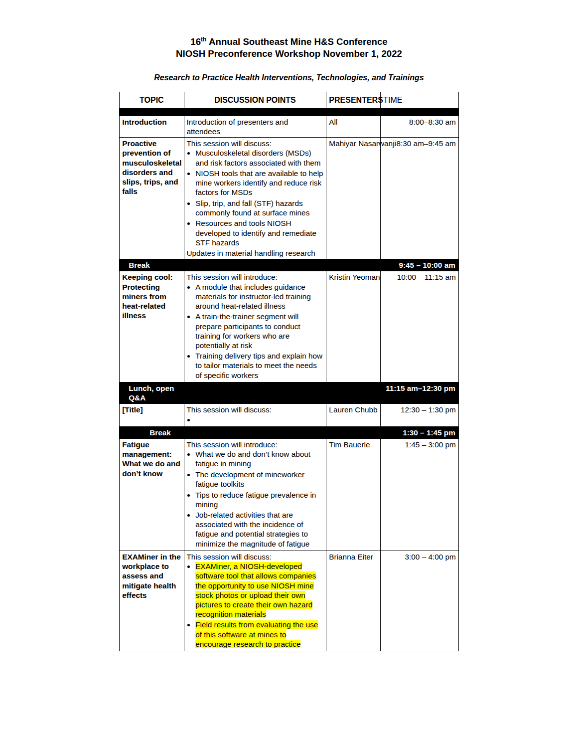16th Annual Southeast Mine H&S Conference
NIOSH Preconference Workshop November 1, 2022
Research to Practice Health Interventions, Technologies, and Trainings
| TOPIC | DISCUSSION POINTS | PRESENTERS | TIME |
| --- | --- | --- | --- |
| Introduction | Introduction of presenters and attendees | All | 8:00–8:30 am |
| Proactive prevention of musculoskeletal disorders and slips, trips, and falls | This session will discuss: Musculoskeletal disorders (MSDs) and risk factors associated with them NIOSH tools that are available to help mine workers identify and reduce risk factors for MSDs Slip, trip, and fall (STF) hazards commonly found at surface mines Resources and tools NIOSH developed to identify and remediate STF hazards Updates in material handling research | Mahiyar Nasarwanji | 8:30 am–9:45 am |
| Break | | | 9:45 – 10:00 am |
| Keeping cool: Protecting miners from heat-related illness | This session will introduce: A module that includes guidance materials for instructor-led training around heat-related illness A train-the-trainer segment will prepare participants to conduct training for workers who are potentially at risk Training delivery tips and explain how to tailor materials to meet the needs of specific workers | Kristin Yeoman | 10:00 – 11:15 am |
| Lunch, open Q&A | | | 11:15 am–12:30 pm |
| [Title] | This session will discuss: | Lauren Chubb | 12:30 – 1:30 pm |
| Break | | | 1:30 – 1:45 pm |
| Fatigue management: What we do and don’t know | This session will introduce: What we do and don’t know about fatigue in mining The development of mineworker fatigue toolkits Tips to reduce fatigue prevalence in mining Job-related activities that are associated with the incidence of fatigue and potential strategies to minimize the magnitude of fatigue | Tim Bauerle | 1:45 – 3:00 pm |
| EXAMiner in the workplace to assess and mitigate health effects | This session will discuss: EXAMiner, a NIOSH-developed software tool that allows companies the opportunity to use NIOSH mine stock photos or upload their own pictures to create their own hazard recognition materials Field results from evaluating the use of this software at mines to encourage research to practice | Brianna Eiter | 3:00 – 4:00 pm |